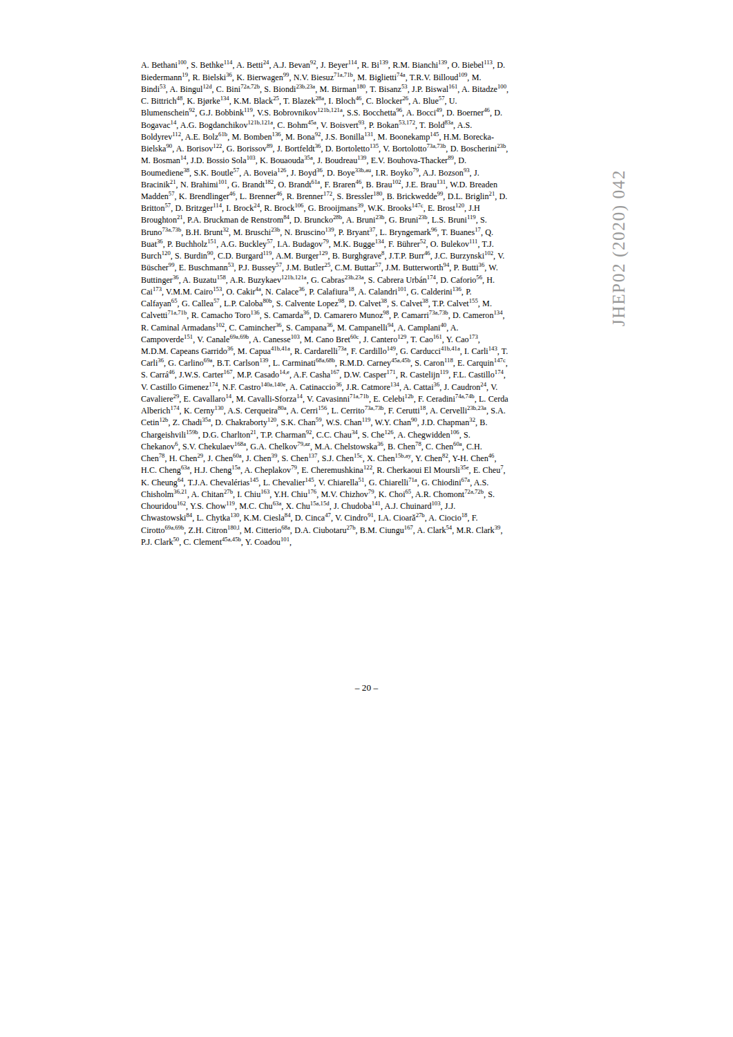JHEP02 (2020) 042
A. Bethani100, S. Bethke114, A. Betti24, A.J. Bevan92, J. Beyer114, R. Bi139, R.M. Bianchi139, O. Biebel113, D. Biedermann19, R. Bielski36, K. Bierwagen99, N.V. Biesuz71a,71b, M. Biglietti74a, T.R.V. Billoud109, M. Bindi53, A. Bingul12d, C. Bini72a,72b, S. Biondi23b,23a, M. Birman180, T. Bisanz53, J.P. Biswal161, A. Bitadze100, C. Bittrich48, K. Bjørke134, K.M. Black25, T. Blazek28a, I. Bloch46, C. Blocker26, A. Blue57, U. Blumenschein92, G.J. Bobbink119, V.S. Bobrovnikov121b,121a, S.S. Bocchetta96, A. Bocci49, D. Boerner46, D. Bogavac14, A.G. Bogdanchikov121b,121a, C. Bohm45a, V. Boisvert93, P. Bokan53,172, T. Bold83a, A.S. Boldyrev112, A.E. Bolz61b, M. Bomben136, M. Bona92, J.S. Bonilla131, M. Boonekamp145, H.M. Borecka-Bielska90, A. Borisov122, G. Borissov89, J. Bortfeldt36, D. Bortoletto135, V. Bortolotto73a,73b, D. Boscherini23b, M. Bosman14, J.D. Bossio Sola103, K. Bouaouda35a, J. Boudreau139, E.V. Bouhova-Thacker89, D. Boumediene38, S.K. Boutle57, A. Boveia126, J. Boyd36, D. Boye33b,au, I.R. Boyko79, A.J. Bozson93, J. Bracinik21, N. Brahimi101, G. Brandt182, O. Brandt61a, F. Braren46, B. Brau102, J.E. Brau131, W.D. Breaden Madden57, K. Brendlinger46, L. Brenner46, R. Brenner172, S. Bressler180, B. Brickwedde99, D.L. Briglin21, D. Britton57, D. Britzger114, I. Brock24, R. Brock106, G. Brooijmans39, W.K. Brooks147c, E. Brost120, J.H Broughton21, P.A. Bruckman de Renstrom84, D. Bruncko28b, A. Bruni23b, G. Bruni23b, L.S. Bruni119, S. Bruno73a,73b, B.H. Brunt32, M. Bruschi23b, N. Bruscino139, P. Bryant37, L. Bryngemark96, T. Buanes17, Q. Buat36, P. Buchholz151, A.G. Buckley57, I.A. Budagov79, M.K. Bugge134, F. Bührer52, O. Bulekov111, T.J. Burch120, S. Burdin90, C.D. Burgard119, A.M. Burger129, B. Burghgrave8, J.T.P. Burr46, J.C. Burzynski102, V. Büscher99, E. Buschmann53, P.J. Bussey57, J.M. Butler25, C.M. Buttar57, J.M. Butterworth94, P. Butti36, W. Buttinger36, A. Buzatu158, A.R. Buzykaev121b,121a, G. Cabras23b,23a, S. Cabrera Urbán174, D. Caforio56, H. Cai173, V.M.M. Cairo153, O. Cakir4a, N. Calace36, P. Calafiura18, A. Calandri101, G. Calderini136, P. Calfayan65, G. Callea57, L.P. Caloba80b, S. Calvente Lopez98, D. Calvet38, S. Calvet38, T.P. Calvet155, M. Calvetti71a,71b, R. Camacho Toro136, S. Camarda36, D. Camarero Munoz98, P. Camarri73a,73b, D. Cameron134, R. Caminal Armadans102, C. Camincher36, S. Campana36, M. Campanelli94, A. Camplani40, A. Campoverde151, V. Canale69a,69b, A. Canesse103, M. Cano Bret60c, J. Cantero129, T. Cao161, Y. Cao173, M.D.M. Capeans Garrido36, M. Capua41b,41a, R. Cardarelli73a, F. Cardillo149, G. Carducci41b,41a, I. Carli143, T. Carli36, G. Carlino69a, B.T. Carlson139, L. Carminati68a,68b, R.M.D. Carney45a,45b, S. Caron118, E. Carquin147c, S. Carrá46, J.W.S. Carter167, M.P. Casado14,e, A.F. Casha167, D.W. Casper171, R. Castelijn119, F.L. Castillo174, V. Castillo Gimenez174, N.F. Castro140a,140e, A. Catinaccio36, J.R. Catmore134, A. Cattai36, J. Caudron24, V. Cavaliere29, E. Cavallaro14, M. Cavalli-Sforza14, V. Cavasinni71a,71b, E. Celebi12b, F. Ceradini74a,74b, L. Cerda Alberich174, K. Cerny130, A.S. Cerqueira80a, A. Cerri156, L. Cerrito73a,73b, F. Cerutti18, A. Cervelli23b,23a, S.A. Cetin12b, Z. Chadi35a, D. Chakraborty120, S.K. Chan59, W.S. Chan119, W.Y. Chan90, J.D. Chapman32, B. Chargeishvili159b, D.G. Charlton21, T.P. Charman92, C.C. Chau34, S. Che126, A. Chegwidden106, S. Chekanov6, S.V. Chekulaev168a, G.A. Chelkov79,az, M.A. Chelstowska36, B. Chen78, C. Chen60a, C.H. Chen78, H. Chen29, J. Chen60a, J. Chen39, S. Chen137, S.J. Chen15c, X. Chen15b,ay, Y. Chen82, Y-H. Chen46, H.C. Cheng63a, H.J. Cheng15a, A. Cheplakov79, E. Cheremushkina122, R. Cherkaoui El Moursli35e, E. Cheu7, K. Cheung64, T.J.A. Chevalérias145, L. Chevalier145, V. Chiarella51, G. Chiarelli71a, G. Chiodini67a, A.S. Chisholm36,21, A. Chitan27b, I. Chiu163, Y.H. Chiu176, M.V. Chizhov79, K. Choi65, A.R. Chomont72a,72b, S. Chouridou162, Y.S. Chow119, M.C. Chu63a, X. Chu15a,15d, J. Chudoba141, A.J. Chuinard103, J.J. Chwastowski84, L. Chytka130, K.M. Ciesla84, D. Cinca47, V. Cindro91, I.A. Cioară27b, A. Ciocio18, F. Cirotto69a,69b, Z.H. Citron180,l, M. Citterio68a, D.A. Ciubotaru27b, B.M. Ciungu167, A. Clark54, M.R. Clark39, P.J. Clark50, C. Clement45a,45b, Y. Coadou101,
– 20 –